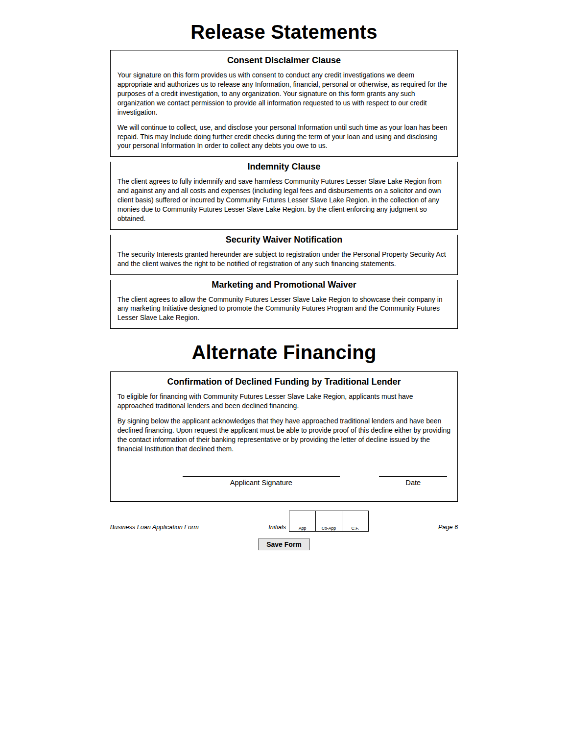Release Statements
Consent Disclaimer Clause
Your signature on this form provides us with consent to conduct any credit investigations we deem appropriate and authorizes us to release any Information, financial, personal or otherwise, as required for the purposes of a credit investigation, to any organization. Your signature on this form grants any such organization we contact permission to provide all information requested to us with respect to our credit investigation.
We will continue to collect, use, and disclose your personal Information until such time as your loan has been repaid. This may Include doing further credit checks during the term of your loan and using and disclosing your personal Information In order to collect any debts you owe to us.
Indemnity Clause
The client agrees to fully indemnify and save harmless Community Futures Lesser Slave Lake Region from and against any and all costs and expenses (including legal fees and disbursements on a solicitor and own client basis) suffered or incurred by Community Futures Lesser Slave Lake Region. in the collection of any monies due to Community Futures Lesser Slave Lake Region. by the client enforcing any judgment so obtained.
Security Waiver Notification
The security Interests granted hereunder are subject to registration under the Personal Property Security Act and the client waives the right to be notified of registration of any such financing statements.
Marketing and Promotional Waiver
The client agrees to allow the Community Futures Lesser Slave Lake Region to showcase their company in any marketing Initiative designed to promote the Community Futures Program and the Community Futures Lesser Slave Lake Region.
Alternate Financing
Confirmation of Declined Funding by Traditional Lender
To eligible for financing with Community Futures Lesser Slave Lake Region, applicants must have approached traditional lenders and been declined financing.
By signing below the applicant acknowledges that they have approached traditional lenders and have been declined financing. Upon request the applicant must be able to provide proof of this decline either by providing the contact information of their banking representative or by providing the letter of decline issued by the financial Institution that declined them.
Applicant Signature
Date
Business Loan Application Form
Initials
| App | Co-App | C.F. |
Page 6
Save Form